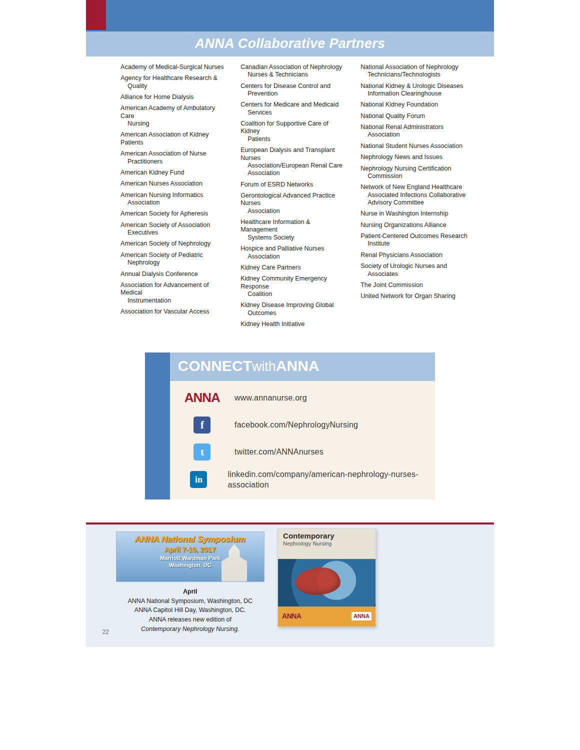ANNA Collaborative Partners
Academy of Medical-Surgical Nurses
Agency for Healthcare Research &Quality
Alliance for Home Dialysis
American Academy of Ambulatory CareNursing
American Association of Kidney Patients
American Association of NursePractitioners
American Kidney Fund
American Nurses Association
American Nursing InformaticsAssociation
American Society for Apheresis
American Society of AssociationExecutives
American Society of Nephrology
American Society of PediatricNephrology
Annual Dialysis Conference
Association for Advancement of MedicalInstrumentation
Association for Vascular Access
Canadian Association of NephrologyNurses & Technicians
Centers for Disease Control andPrevention
Centers for Medicare and MedicaidServices
Coalition for Supportive Care of KidneyPatients
European Dialysis and Transplant NursesAssociation/European Renal Care Association
Forum of ESRD Networks
Gerontological Advanced Practice NursesAssociation
Healthcare Information & ManagementSystems Society
Hospice and Palliative NursesAssociation
Kidney Care Partners
Kidney Community Emergency ResponseCoalition
Kidney Disease Improving GlobalOutcomes
Kidney Health Initiative
National Association of NephrologyTechnicians/Technologists
National Kidney & Urologic DiseasesInformation Clearinghouse
National Kidney Foundation
National Quality Forum
National Renal AdministratorsAssociation
National Student Nurses Association
Nephrology News and Issues
Nephrology Nursing CertificationCommission
Network of New England HealthcareAssociated Infections Collaborative Advisory Committee
Nurse in Washington Internship
Nursing Organizations Alliance
Patient-Centered Outcomes ResearchInstitute
Renal Physicians Association
Society of Urologic Nurses andAssociates
The Joint Commission
United Network for Organ Sharing
CONNECT with ANNA
ANNA
www.annanurse.org
f
facebook.com/NephrologyNursing
t
twitter.com/ANNAnurses
in
linkedin.com/company/american-nephrology-nurses-association
ANNA National Symposium
April 7-10, 2017
Marriott Wardman Park
Washington, DC
April
ANNA National Symposium, Washington, DC
ANNA Capitol Hill Day, Washington, DC.
ANNA releases new edition of
Contemporary Nephrology Nursing.
ContemporaryNephrology Nursing
ANNA
ANNA
22